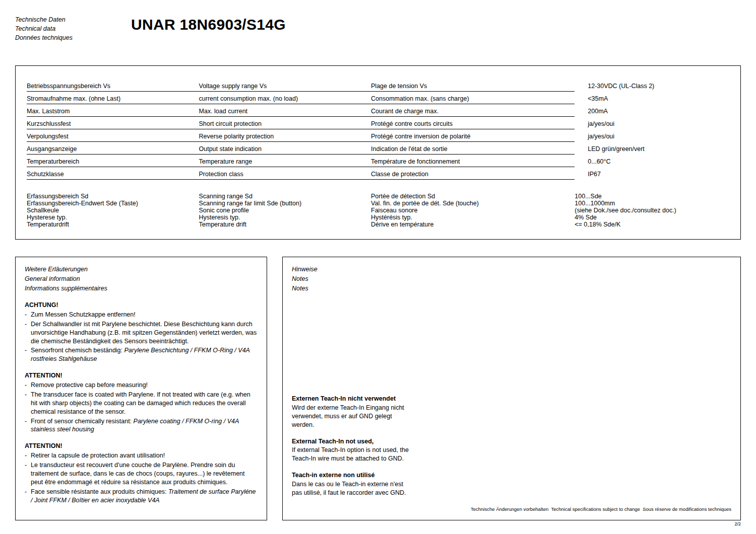Technische Daten
Technical data
Données techniques
UNAR 18N6903/S14G
| Betriebsspannungsbereich Vs | Voltage supply range Vs | Plage de tension Vs | 12-30VDC (UL-Class 2) |
| Stromaufnahme max. (ohne Last) | current consumption max. (no load) | Consommation max. (sans charge) | <35mA |
| Max. Laststrom | Max. load current | Courant de charge max. | 200mA |
| Kurzschlussfest | Short circuit protection | Protégé contre courts circuits | ja/yes/oui |
| Verpolungsfest | Reverse polarity protection | Protégé contre inversion de polarité | ja/yes/oui |
| Ausgangsanzeige | Output state indication | Indication de l'état de sortie | LED grün/green/vert |
| Temperaturbereich | Temperature range | Température de fonctionnement | 0...60°C |
| Schutzklasse | Protection class | Classe de protection | IP67 |
| Erfassungsbereich Sd | Scanning range Sd | Portée de détection Sd | 100...Sde |
| Erfassungsbereich-Endwert Sde (Taste) | Scanning range far limit Sde (button) | Val. fin. de portée de dét. Sde (touche) | 100...1000mm |
| Schallkeule | Sonic cone profile | Faisceau sonore | (siehe Dok./see doc./consultez doc.) |
| Hysterese typ. | Hysteresis typ. | Hystérésis typ. | 4% Sde |
| Temperaturdrift | Temperature drift | Dérive en température | <= 0,18% Sde/K |
Weitere Erläuterungen
General information
Informations supplémentaires
ACHTUNG!
Zum Messen Schutzkappe entfernen!
Der Schallwandler ist mit Parylene beschichtet. Diese Beschichtung kann durch unvorsichtige Handhabung (z.B. mit spitzen Gegenständen) verletzt werden, was die chemische Beständigkeit des Sensors beeinträchtigt.
Sensorfront chemisch beständig: Parylene Beschichtung / FFKM O-Ring / V4A rostfreies Stahlgehäuse
ATTENTION!
Remove protective cap before measuring!
The transducer face is coated with Parylene. If not treated with care (e.g. when hit with sharp objects) the coating can be damaged which reduces the overall chemical resistance of the sensor.
Front of sensor chemically resistant: Parylene coating / FFKM O-ring / V4A stainless steel housing
ATTENTION!
Retirer la capsule de protection avant utilisation!
Le transducteur est recouvert d'une couche de Parylène. Prendre soin du traitement de surface, dans le cas de chocs (coups, rayures...) le revêtement peut être endommagé et réduire sa résistance aux produits chimiques.
Face sensible résistante aux produits chimiques: Traitement de surface Paryléne / Joint FFKM / Boîtier en acier inoxydable V4A
Hinweise
Notes
Notes
Externen Teach-In nicht verwendet
Wird der externe Teach-In Eingang nicht
verwendet, muss er auf GND gelegt
werden.
External Teach-In not used,
If external Teach-In option is not used, the
Teach-In wire must be attached to GND.
Teach-in externe non utilisé
Dans le cas ou le Teach-in externe n'est
pas utilisé, il faut le raccorder avec GND.
Technische Änderungen vorbehalten Technical specifications subject to change Sous réserve de modifications techniques
2/2